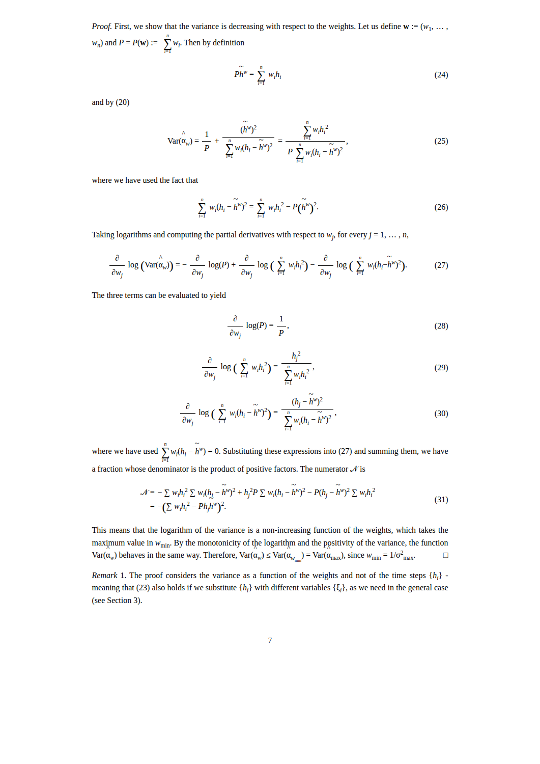Proof. First, we show that the variance is decreasing with respect to the weights. Let us define w := (w1, … , wn) and P = P(w) := n∑i=1 wi. Then by definition
Phw = n∑i=1 wihi
(24)
and by (20)
Var(αw) = 1 P + (hw)2 n∑i=1 wi(hi − hw)2 = n∑i=1 wihi2 P n∑i=1 wi(hi − hw)2 ,
(25)
where we have used the fact that
n∑i=1 wi(hi − hw)2 = n∑i=1 wihi2 − P(hw)2.
(26)
Taking logarithms and computing the partial derivatives with respect to wj, for every j = 1, … , n,
∂∂wj log (Var(αw)) = − ∂∂wj log(P) + ∂∂wj log ( n∑i=1 wihi2) − ∂∂wj log ( n∑i=1 wi(hi−hw)2).
(27)
The three terms can be evaluated to yield
∂∂wj log(P) = 1 P,
(28)
∂∂wj log ( n∑i=1 wihi2) = hj2 n∑i=1 wihi2 ,
(29)
∂∂wj log ( n∑i=1 wi(hi − hw)2) = (hj − hw)2 n∑i=1 wi(hi − hw)2 ,
(30)
where we have used n∑i=1 wi(hi − hw) = 0. Substituting these expressions into (27) and summing them, we have a fraction whose denominator is the product of positive factors. The numerator 𝒩 is
| 𝒩 = | − ∑ w i h i 2 ∑ w i ( h i − h w ) 2 + h j 2 P ∑ w i ( h i − h w ) 2 − P ( h j − h w ) 2 ∑ w i h i 2 |
| = | − ( ∑ w i h i 2 − Ph j h w ) 2 . |
(31)
This means that the logarithm of the variance is a non-increasing function of the weights, which takes the maximum value in wmin. By the monotonicity of the logarithm and the positivity of the variance, the function Var(αw) behaves in the same way. Therefore, Var(αw) ≤ Var(αwmin) = Var(αmax), since wmin = 1/σ2max.□
Remark 1. The proof considers the variance as a function of the weights and not of the time steps {hi} - meaning that (23) also holds if we substitute {hi} with different variables {ξi}, as we need in the general case (see Section 3).
7